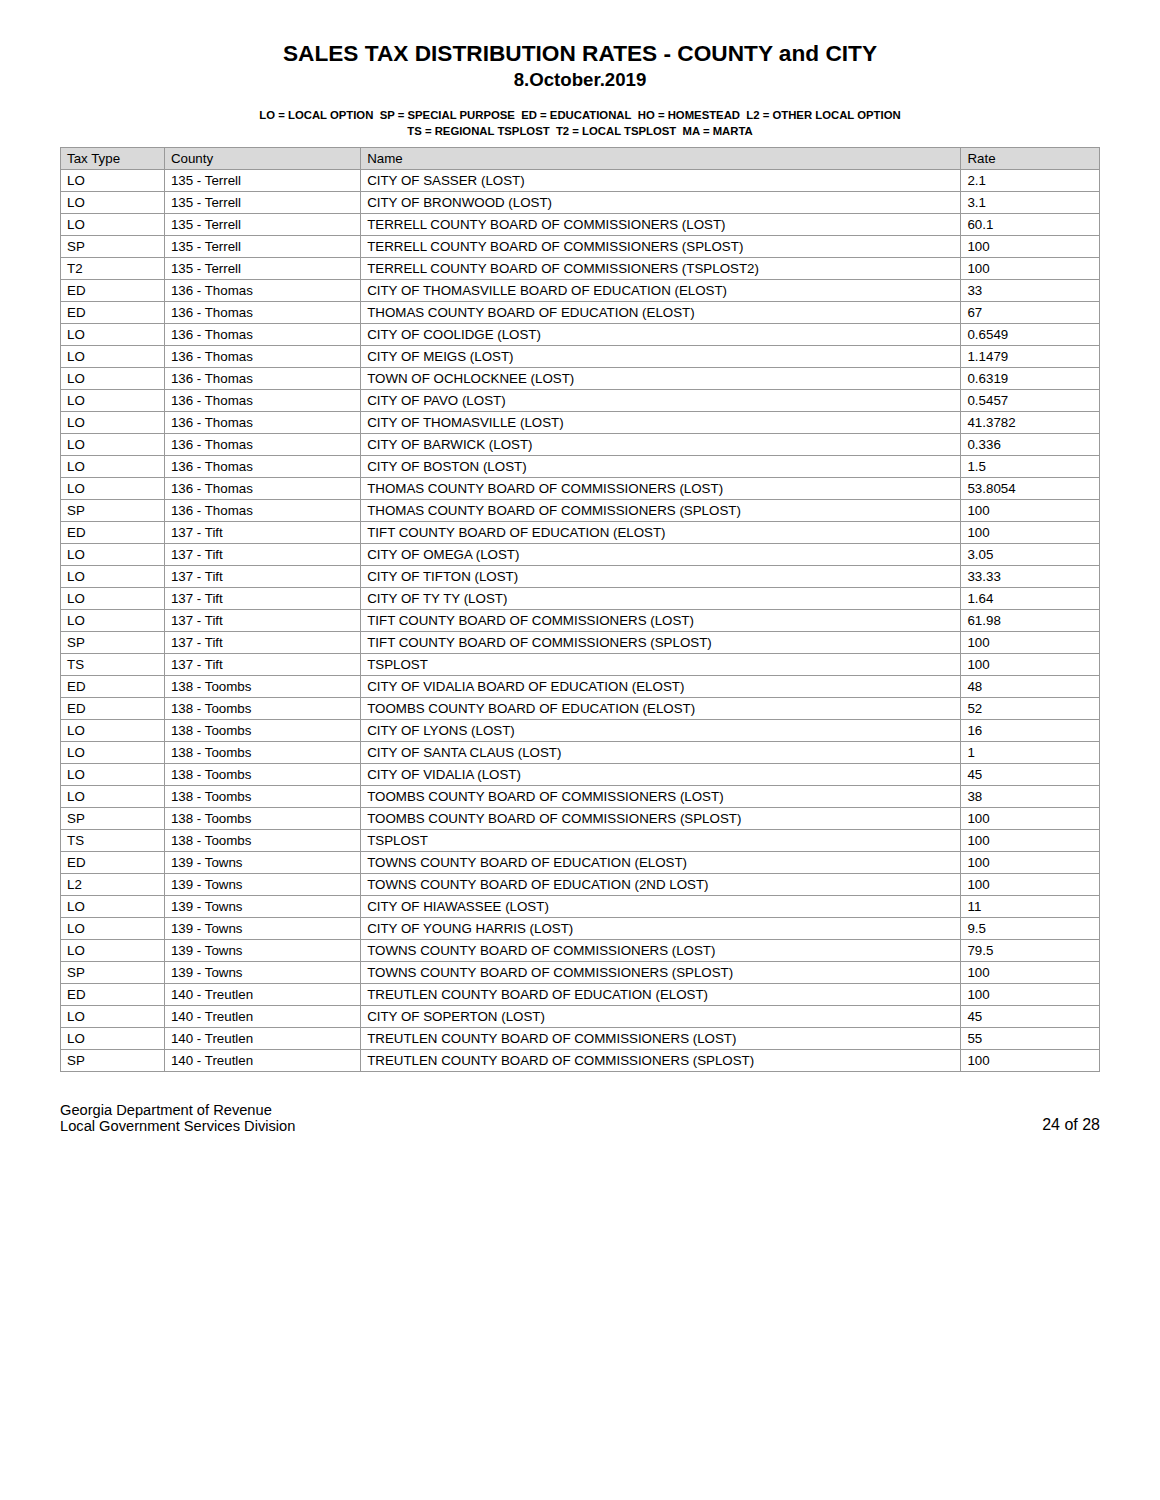SALES TAX DISTRIBUTION RATES - COUNTY and CITY
8.October.2019
LO = LOCAL OPTION SP = SPECIAL PURPOSE ED = EDUCATIONAL HO = HOMESTEAD L2 = OTHER LOCAL OPTION
TS = REGIONAL TSPLOST T2 = LOCAL TSPLOST MA = MARTA
| Tax Type | County | Name | Rate |
| --- | --- | --- | --- |
| LO | 135 - Terrell | CITY OF SASSER (LOST) | 2.1 |
| LO | 135 - Terrell | CITY OF BRONWOOD (LOST) | 3.1 |
| LO | 135 - Terrell | TERRELL COUNTY BOARD OF COMMISSIONERS (LOST) | 60.1 |
| SP | 135 - Terrell | TERRELL COUNTY BOARD OF COMMISSIONERS (SPLOST) | 100 |
| T2 | 135 - Terrell | TERRELL COUNTY BOARD OF COMMISSIONERS (TSPLOST2) | 100 |
| ED | 136 - Thomas | CITY OF THOMASVILLE BOARD OF EDUCATION (ELOST) | 33 |
| ED | 136 - Thomas | THOMAS COUNTY BOARD OF EDUCATION (ELOST) | 67 |
| LO | 136 - Thomas | CITY OF COOLIDGE (LOST) | 0.6549 |
| LO | 136 - Thomas | CITY OF MEIGS (LOST) | 1.1479 |
| LO | 136 - Thomas | TOWN OF OCHLOCKNEE (LOST) | 0.6319 |
| LO | 136 - Thomas | CITY OF PAVO (LOST) | 0.5457 |
| LO | 136 - Thomas | CITY OF THOMASVILLE (LOST) | 41.3782 |
| LO | 136 - Thomas | CITY OF BARWICK (LOST) | 0.336 |
| LO | 136 - Thomas | CITY OF BOSTON (LOST) | 1.5 |
| LO | 136 - Thomas | THOMAS COUNTY BOARD OF COMMISSIONERS (LOST) | 53.8054 |
| SP | 136 - Thomas | THOMAS COUNTY BOARD OF COMMISSIONERS (SPLOST) | 100 |
| ED | 137 - Tift | TIFT COUNTY BOARD OF EDUCATION (ELOST) | 100 |
| LO | 137 - Tift | CITY OF OMEGA (LOST) | 3.05 |
| LO | 137 - Tift | CITY OF TIFTON (LOST) | 33.33 |
| LO | 137 - Tift | CITY OF TY TY (LOST) | 1.64 |
| LO | 137 - Tift | TIFT COUNTY BOARD OF COMMISSIONERS (LOST) | 61.98 |
| SP | 137 - Tift | TIFT COUNTY BOARD OF COMMISSIONERS (SPLOST) | 100 |
| TS | 137 - Tift | TSPLOST | 100 |
| ED | 138 - Toombs | CITY OF VIDALIA BOARD OF EDUCATION (ELOST) | 48 |
| ED | 138 - Toombs | TOOMBS COUNTY BOARD OF EDUCATION (ELOST) | 52 |
| LO | 138 - Toombs | CITY OF LYONS (LOST) | 16 |
| LO | 138 - Toombs | CITY OF SANTA CLAUS (LOST) | 1 |
| LO | 138 - Toombs | CITY OF VIDALIA (LOST) | 45 |
| LO | 138 - Toombs | TOOMBS COUNTY BOARD OF COMMISSIONERS (LOST) | 38 |
| SP | 138 - Toombs | TOOMBS COUNTY BOARD OF COMMISSIONERS (SPLOST) | 100 |
| TS | 138 - Toombs | TSPLOST | 100 |
| ED | 139 - Towns | TOWNS COUNTY BOARD OF EDUCATION (ELOST) | 100 |
| L2 | 139 - Towns | TOWNS COUNTY BOARD OF EDUCATION (2ND LOST) | 100 |
| LO | 139 - Towns | CITY OF HIAWASSEE (LOST) | 11 |
| LO | 139 - Towns | CITY OF YOUNG HARRIS (LOST) | 9.5 |
| LO | 139 - Towns | TOWNS COUNTY BOARD OF COMMISSIONERS (LOST) | 79.5 |
| SP | 139 - Towns | TOWNS COUNTY BOARD OF COMMISSIONERS (SPLOST) | 100 |
| ED | 140 - Treutlen | TREUTLEN COUNTY BOARD OF EDUCATION (ELOST) | 100 |
| LO | 140 - Treutlen | CITY OF SOPERTON (LOST) | 45 |
| LO | 140 - Treutlen | TREUTLEN COUNTY BOARD OF COMMISSIONERS (LOST) | 55 |
| SP | 140 - Treutlen | TREUTLEN COUNTY BOARD OF COMMISSIONERS (SPLOST) | 100 |
Georgia Department of Revenue
Local Government Services Division 24 of 28